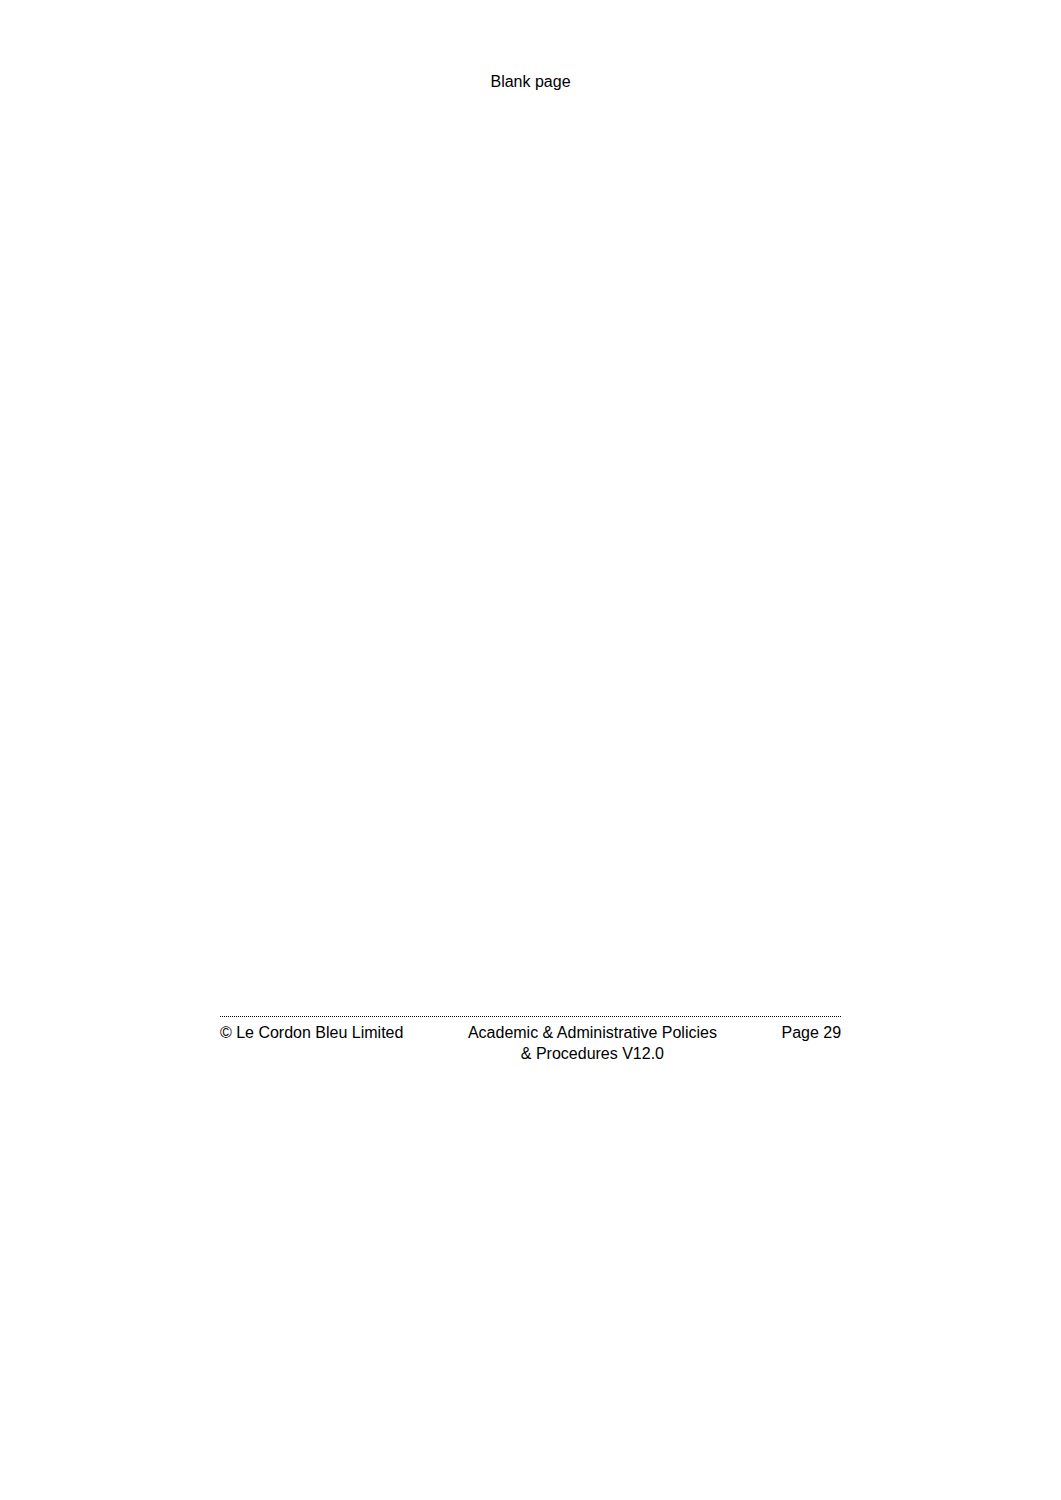Blank page
© Le Cordon Bleu Limited
Academic & Administrative Policies
& Procedures V12.0
Page 29